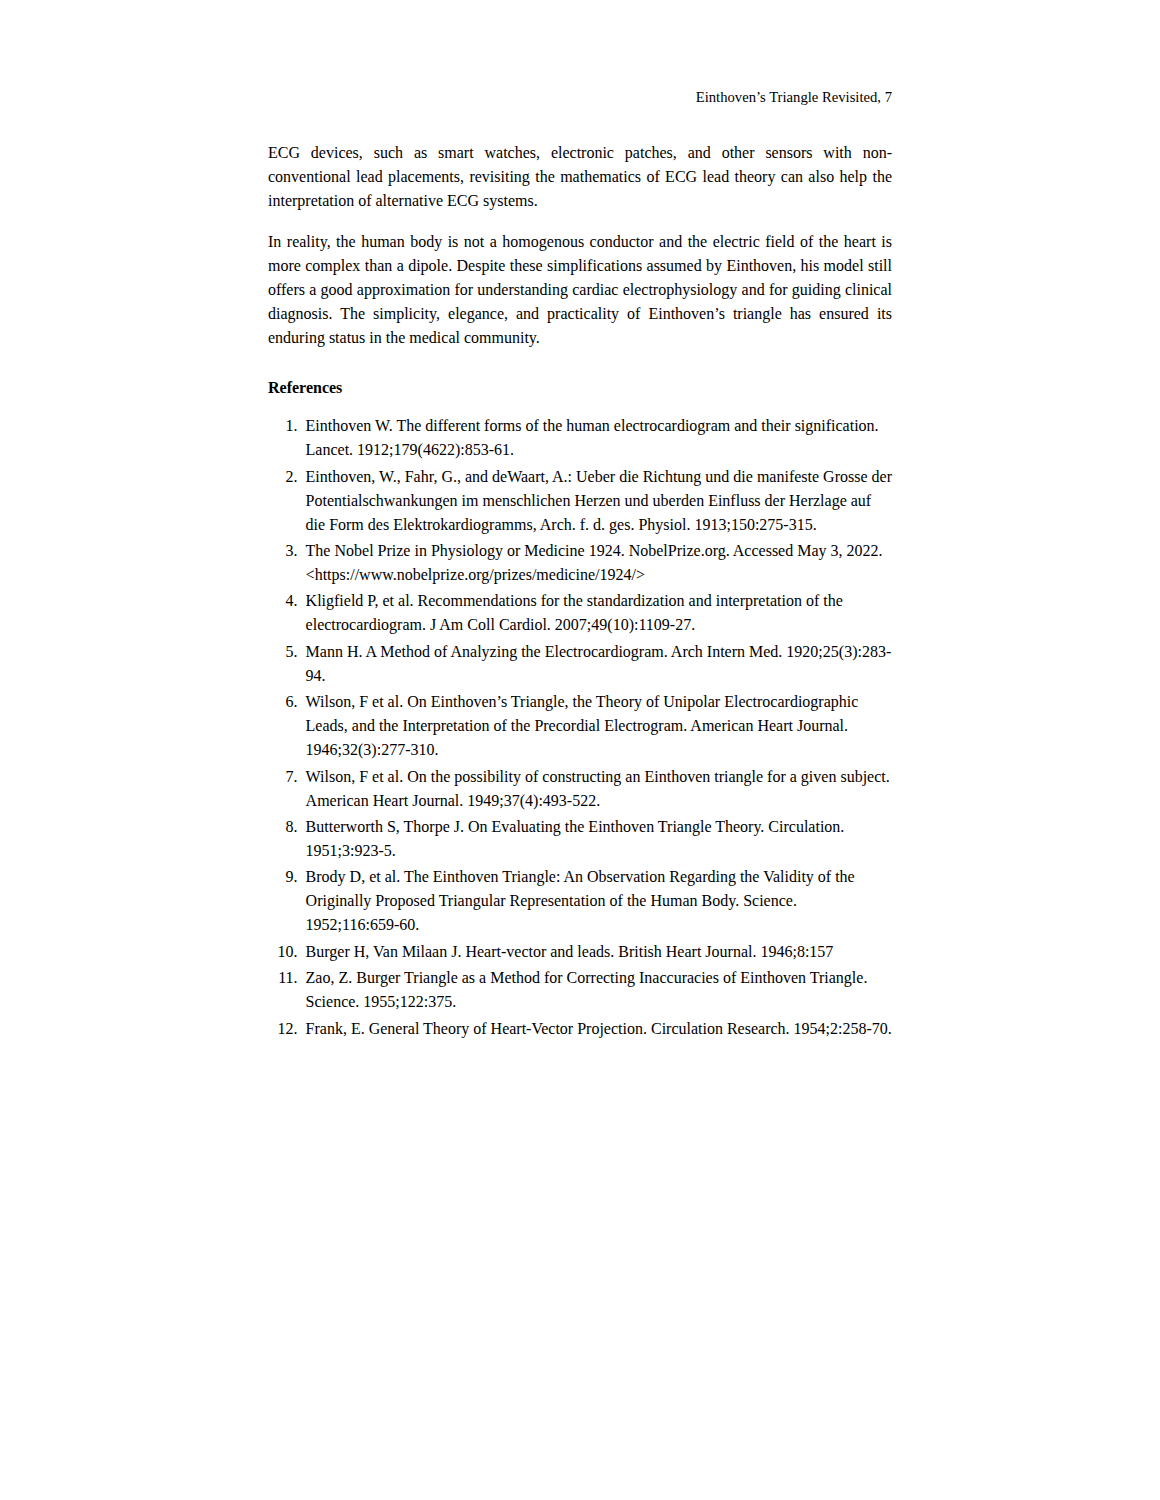Einthoven’s Triangle Revisited, 7
ECG devices, such as smart watches, electronic patches, and other sensors with non-conventional lead placements, revisiting the mathematics of ECG lead theory can also help the interpretation of alternative ECG systems.
In reality, the human body is not a homogenous conductor and the electric field of the heart is more complex than a dipole. Despite these simplifications assumed by Einthoven, his model still offers a good approximation for understanding cardiac electrophysiology and for guiding clinical diagnosis. The simplicity, elegance, and practicality of Einthoven’s triangle has ensured its enduring status in the medical community.
References
Einthoven W. The different forms of the human electrocardiogram and their signification. Lancet. 1912;179(4622):853-61.
Einthoven, W., Fahr, G., and deWaart, A.: Ueber die Richtung und die manifeste Grosse der Potentialschwankungen im menschlichen Herzen und uberden Einfluss der Herzlage auf die Form des Elektrokardiogramms, Arch. f. d. ges. Physiol. 1913;150:275-315.
The Nobel Prize in Physiology or Medicine 1924. NobelPrize.org. Accessed May 3, 2022. <https://www.nobelprize.org/prizes/medicine/1924/>
Kligfield P, et al. Recommendations for the standardization and interpretation of the electrocardiogram. J Am Coll Cardiol. 2007;49(10):1109-27.
Mann H. A Method of Analyzing the Electrocardiogram. Arch Intern Med. 1920;25(3):283-94.
Wilson, F et al. On Einthoven’s Triangle, the Theory of Unipolar Electrocardiographic Leads, and the Interpretation of the Precordial Electrogram. American Heart Journal. 1946;32(3):277-310.
Wilson, F et al. On the possibility of constructing an Einthoven triangle for a given subject. American Heart Journal. 1949;37(4):493-522.
Butterworth S, Thorpe J. On Evaluating the Einthoven Triangle Theory. Circulation. 1951;3:923-5.
Brody D, et al. The Einthoven Triangle: An Observation Regarding the Validity of the Originally Proposed Triangular Representation of the Human Body. Science. 1952;116:659-60.
Burger H, Van Milaan J. Heart-vector and leads. British Heart Journal. 1946;8:157
Zao, Z. Burger Triangle as a Method for Correcting Inaccuracies of Einthoven Triangle. Science. 1955;122:375.
Frank, E. General Theory of Heart-Vector Projection. Circulation Research. 1954;2:258-70.